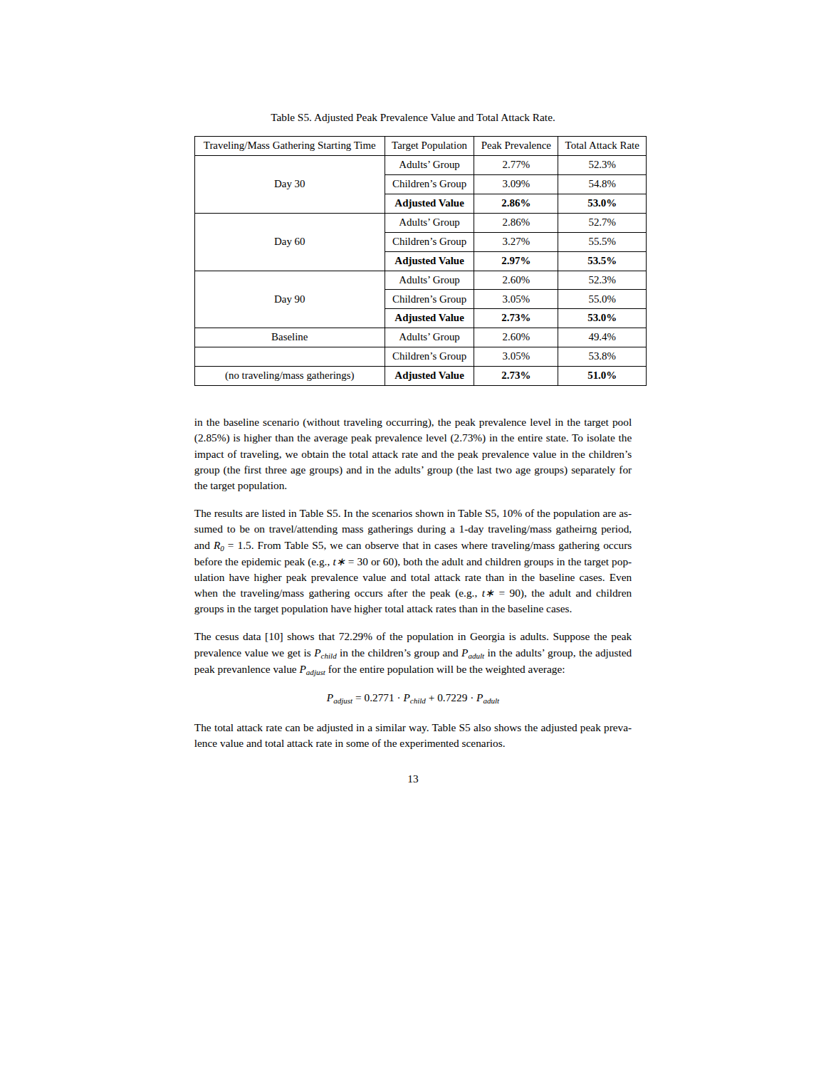Table S5. Adjusted Peak Prevalence Value and Total Attack Rate.
| Traveling/Mass Gathering Starting Time | Target Population | Peak Prevalence | Total Attack Rate |
| Day 30 | Adults’ Group | 2.77% | 52.3% |
| Children’s Group | 3.09% | 54.8% |
| Adjusted Value | 2.86% | 53.0% |
| Day 60 | Adults’ Group | 2.86% | 52.7% |
| Children’s Group | 3.27% | 55.5% |
| Adjusted Value | 2.97% | 53.5% |
| Day 90 | Adults’ Group | 2.60% | 52.3% |
| Children’s Group | 3.05% | 55.0% |
| Adjusted Value | 2.73% | 53.0% |
| Baseline | Adults’ Group | 2.60% | 49.4% |
| | Children’s Group | 3.05% | 53.8% |
| (no traveling/mass gatherings) | Adjusted Value | 2.73% | 51.0% |
in the baseline scenario (without traveling occurring), the peak prevalence level in the target pool (2.85%) is higher than the average peak prevalence level (2.73%) in the entire state. To isolate the impact of traveling, we obtain the total attack rate and the peak prevalence value in the children’s group (the first three age groups) and in the adults’ group (the last two age groups) separately for the target population.
The results are listed in Table S5. In the scenarios shown in Table S5, 10% of the population are assumed to be on travel/attending mass gatherings during a 1-day traveling/mass gatheirng period, and R0 = 1.5. From Table S5, we can observe that in cases where traveling/mass gathering occurs before the epidemic peak (e.g., t∗ = 30 or 60), both the adult and children groups in the target population have higher peak prevalence value and total attack rate than in the baseline cases. Even when the traveling/mass gathering occurs after the peak (e.g., t∗ = 90), the adult and children groups in the target population have higher total attack rates than in the baseline cases.
The cesus data [10] shows that 72.29% of the population in Georgia is adults. Suppose the peak prevalence value we get is Pchild in the children’s group and Padult in the adults’ group, the adjusted peak prevanlence value Padjust for the entire population will be the weighted average:
Padjust = 0.2771 · Pchild + 0.7229 · Padult
The total attack rate can be adjusted in a similar way. Table S5 also shows the adjusted peak prevalence value and total attack rate in some of the experimented scenarios.
13